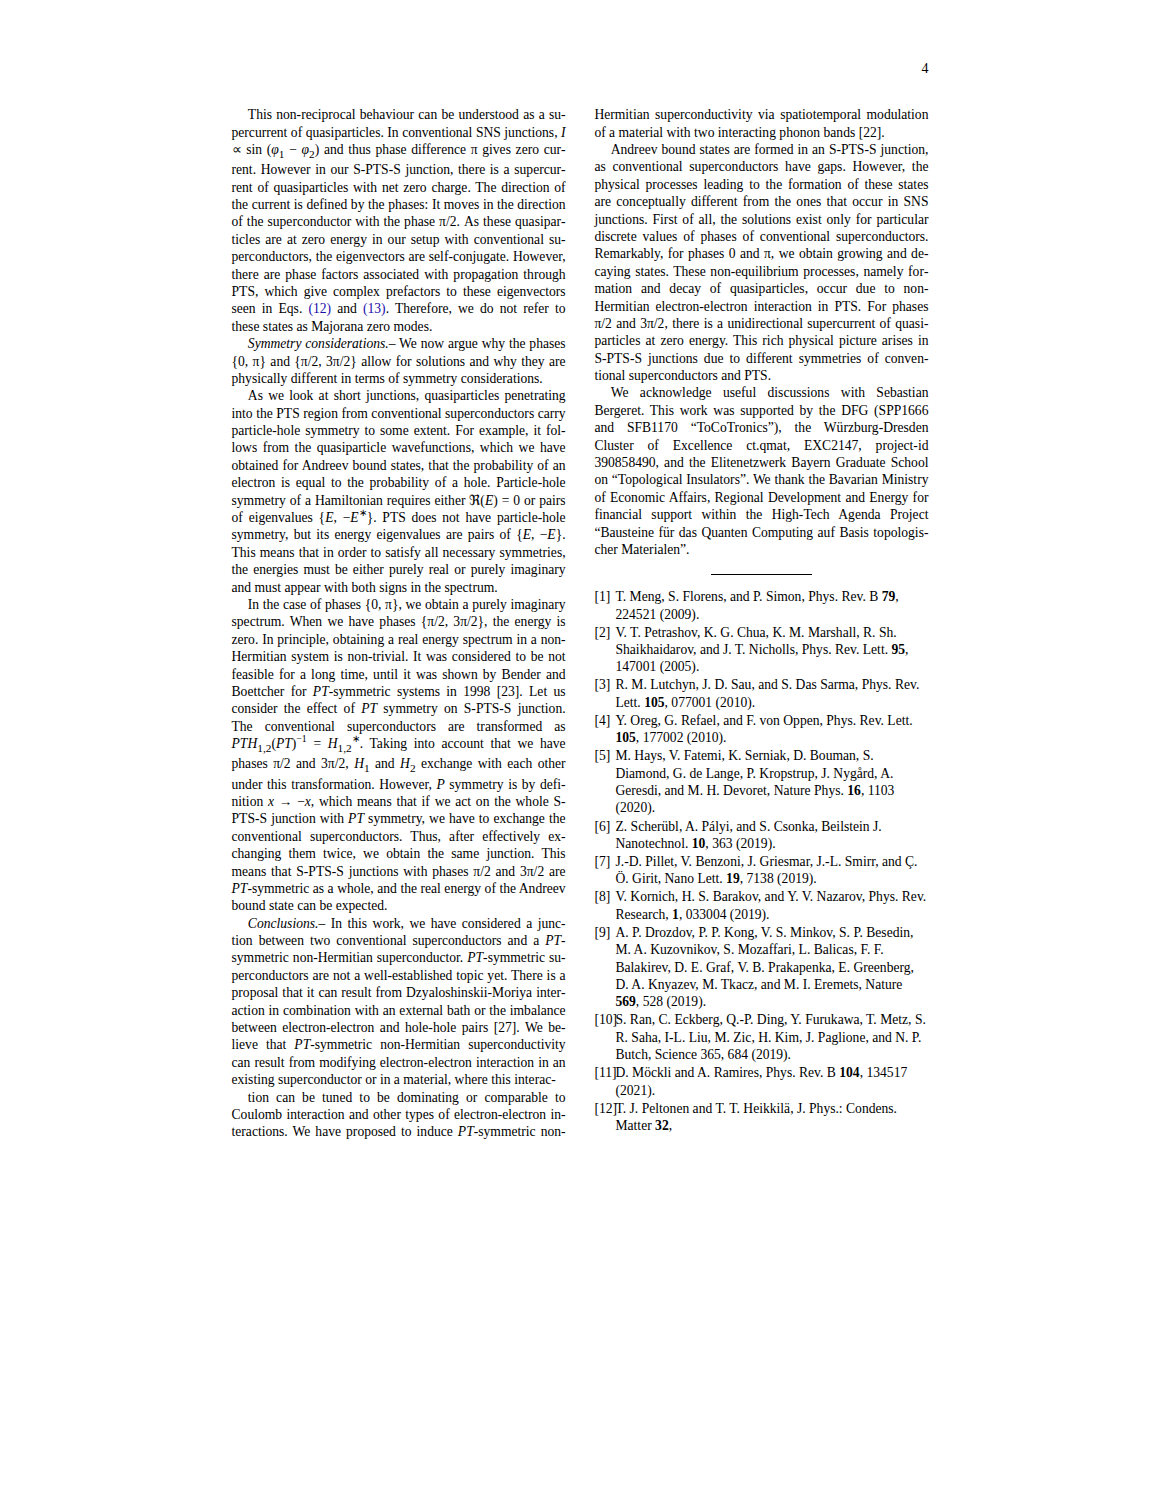4
This non-reciprocal behaviour can be understood as a supercurrent of quasiparticles. In conventional SNS junctions, I ∝ sin (φ1 − φ2) and thus phase difference π gives zero current. However in our S-PTS-S junction, there is a supercurrent of quasiparticles with net zero charge. The direction of the current is defined by the phases: It moves in the direction of the superconductor with the phase π/2. As these quasiparticles are at zero energy in our setup with conventional superconductors, the eigenvectors are self-conjugate. However, there are phase factors associated with propagation through PTS, which give complex prefactors to these eigenvectors seen in Eqs. (12) and (13). Therefore, we do not refer to these states as Majorana zero modes.
Symmetry considerations.– We now argue why the phases {0, π} and {π/2, 3π/2} allow for solutions and why they are physically different in terms of symmetry considerations.
As we look at short junctions, quasiparticles penetrating into the PTS region from conventional superconductors carry particle-hole symmetry to some extent. For example, it follows from the quasiparticle wavefunctions, which we have obtained for Andreev bound states, that the probability of an electron is equal to the probability of a hole. Particle-hole symmetry of a Hamiltonian requires either ℜ(E) = 0 or pairs of eigenvalues {E, −E∗}. PTS does not have particle-hole symmetry, but its energy eigenvalues are pairs of {E, −E}. This means that in order to satisfy all necessary symmetries, the energies must be either purely real or purely imaginary and must appear with both signs in the spectrum.
In the case of phases {0, π}, we obtain a purely imaginary spectrum. When we have phases {π/2, 3π/2}, the energy is zero. In principle, obtaining a real energy spectrum in a non-Hermitian system is non-trivial. It was considered to be not feasible for a long time, until it was shown by Bender and Boettcher for PT-symmetric systems in 1998 [23]. Let us consider the effect of PT symmetry on S-PTS-S junction. The conventional superconductors are transformed as PT H1,2(PT)−1 = H1,2∗. Taking into account that we have phases π/2 and 3π/2, H1 and H2 exchange with each other under this transformation. However, P symmetry is by definition x → −x, which means that if we act on the whole S-PTS-S junction with PT symmetry, we have to exchange the conventional superconductors. Thus, after effectively exchanging them twice, we obtain the same junction. This means that S-PTS-S junctions with phases π/2 and 3π/2 are PT-symmetric as a whole, and the real energy of the Andreev bound state can be expected.
Conclusions.– In this work, we have considered a junction between two conventional superconductors and a PT-symmetric non-Hermitian superconductor. PT-symmetric superconductors are not a well-established topic yet. There is a proposal that it can result from Dzyaloshinskii-Moriya interaction in combination with an external bath or the imbalance between electron-electron and hole-hole pairs [27]. We believe that PT-symmetric non-Hermitian superconductivity can result from modifying electron-electron interaction in an existing superconductor or in a material, where this interac-
tion can be tuned to be dominating or comparable to Coulomb interaction and other types of electron-electron interactions. We have proposed to induce PT-symmetric non-Hermitian superconductivity via spatiotemporal modulation of a material with two interacting phonon bands [22].
Andreev bound states are formed in an S-PTS-S junction, as conventional superconductors have gaps. However, the physical processes leading to the formation of these states are conceptually different from the ones that occur in SNS junctions. First of all, the solutions exist only for particular discrete values of phases of conventional superconductors. Remarkably, for phases 0 and π, we obtain growing and decaying states. These non-equilibrium processes, namely formation and decay of quasiparticles, occur due to non-Hermitian electron-electron interaction in PTS. For phases π/2 and 3π/2, there is a unidirectional supercurrent of quasiparticles at zero energy. This rich physical picture arises in S-PTS-S junctions due to different symmetries of conventional superconductors and PTS.
We acknowledge useful discussions with Sebastian Bergeret. This work was supported by the DFG (SPP1666 and SFB1170 “ToCoTronics”), the Würzburg-Dresden Cluster of Excellence ct.qmat, EXC2147, project-id 390858490, and the Elitenetzwerk Bayern Graduate School on “Topological Insulators”. We thank the Bavarian Ministry of Economic Affairs, Regional Development and Energy for financial support within the High-Tech Agenda Project “Bausteine für das Quanten Computing auf Basis topologischer Materialen”.
T. Meng, S. Florens, and P. Simon, Phys. Rev. B 79, 224521 (2009).
V. T. Petrashov, K. G. Chua, K. M. Marshall, R. Sh. Shaikhaidarov, and J. T. Nicholls, Phys. Rev. Lett. 95, 147001 (2005).
R. M. Lutchyn, J. D. Sau, and S. Das Sarma, Phys. Rev. Lett. 105, 077001 (2010).
Y. Oreg, G. Refael, and F. von Oppen, Phys. Rev. Lett. 105, 177002 (2010).
M. Hays, V. Fatemi, K. Serniak, D. Bouman, S. Diamond, G. de Lange, P. Kropstrup, J. Nygård, A. Geresdi, and M. H. Devoret, Nature Phys. 16, 1103 (2020).
Z. Scherübl, A. Pályi, and S. Csonka, Beilstein J. Nanotechnol. 10, 363 (2019).
J.-D. Pillet, V. Benzoni, J. Griesmar, J.-L. Smirr, and Ç. Ö. Girit, Nano Lett. 19, 7138 (2019).
V. Kornich, H. S. Barakov, and Y. V. Nazarov, Phys. Rev. Research, 1, 033004 (2019).
A. P. Drozdov, P. P. Kong, V. S. Minkov, S. P. Besedin, M. A. Kuzovnikov, S. Mozaffari, L. Balicas, F. F. Balakirev, D. E. Graf, V. B. Prakapenka, E. Greenberg, D. A. Knyazev, M. Tkacz, and M. I. Eremets, Nature 569, 528 (2019).
S. Ran, C. Eckberg, Q.-P. Ding, Y. Furukawa, T. Metz, S. R. Saha, I-L. Liu, M. Zic, H. Kim, J. Paglione, and N. P. Butch, Science 365, 684 (2019).
D. Möckli and A. Ramires, Phys. Rev. B 104, 134517 (2021).
T. J. Peltonen and T. T. Heikkilä, J. Phys.: Condens. Matter 32,